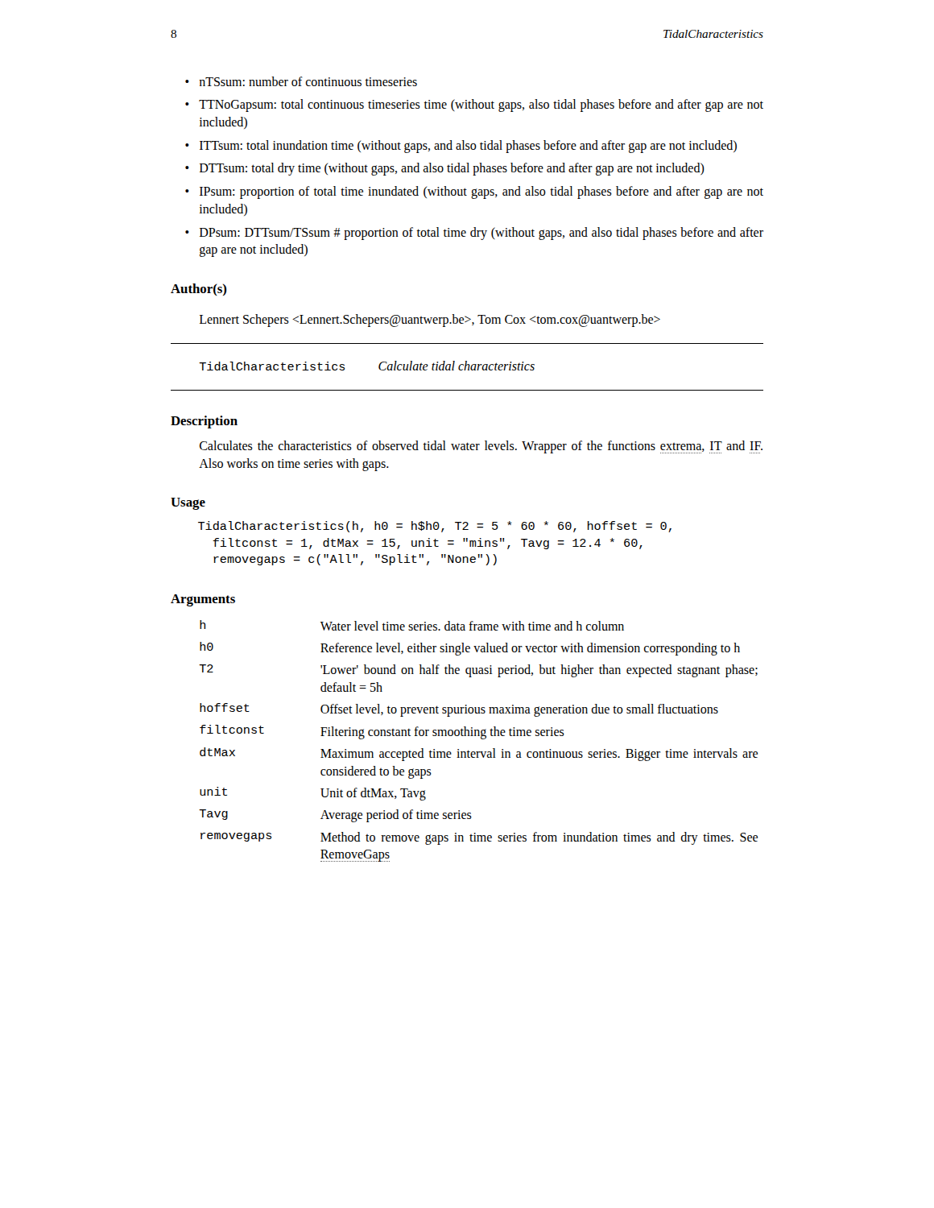8 TidalCharacteristics
nTSsum: number of continuous timeseries
TTNoGapsum: total continuous timeseries time (without gaps, also tidal phases before and after gap are not included)
ITTsum: total inundation time (without gaps, and also tidal phases before and after gap are not included)
DTTsum: total dry time (without gaps, and also tidal phases before and after gap are not included)
IPsum: proportion of total time inundated (without gaps, and also tidal phases before and after gap are not included)
DPsum: DTTsum/TSsum # proportion of total time dry (without gaps, and also tidal phases before and after gap are not included)
Author(s)
Lennert Schepers <Lennert.Schepers@uantwerp.be>, Tom Cox <tom.cox@uantwerp.be>
TidalCharacteristics Calculate tidal characteristics
Description
Calculates the characteristics of observed tidal water levels. Wrapper of the functions extrema, IT and IF. Also works on time series with gaps.
Usage
TidalCharacteristics(h, h0 = h$h0, T2 = 5 * 60 * 60, hoffset = 0,
  filtconst = 1, dtMax = 15, unit = "mins", Tavg = 12.4 * 60,
  removegaps = c("All", "Split", "None"))
Arguments
| h | Water level time series. data frame with time and h column |
| h0 | Reference level, either single valued or vector with dimension corresponding to h |
| T2 | 'Lower' bound on half the quasi period, but higher than expected stagnant phase; default = 5h |
| hoffset | Offset level, to prevent spurious maxima generation due to small fluctuations |
| filtconst | Filtering constant for smoothing the time series |
| dtMax | Maximum accepted time interval in a continuous series. Bigger time intervals are considered to be gaps |
| unit | Unit of dtMax, Tavg |
| Tavg | Average period of time series |
| removegaps | Method to remove gaps in time series from inundation times and dry times. See RemoveGaps |